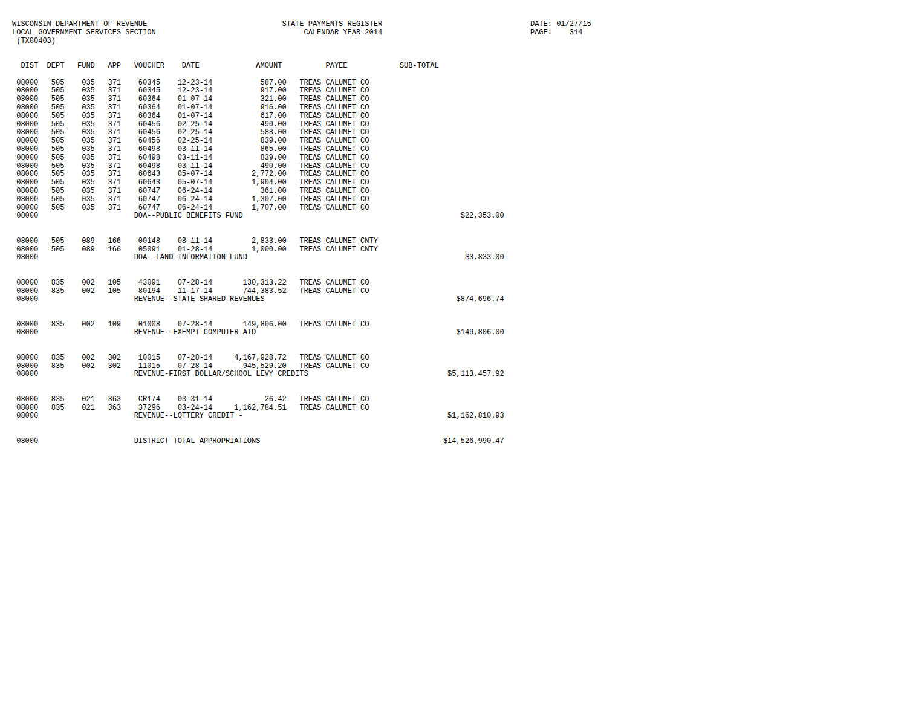WISCONSIN DEPARTMENT OF REVENUE STATE PAYMENTS REGISTER DATE: 01/27/15 LOCAL GOVERNMENT SERVICES SECTION CALENDAR YEAR 2014 PAGE: 314 (TX00403) DIST DEPT FUND APP VOUCHER DATE AMOUNT PAYEE SUB-TOTAL 08000 505 035 371 60345 12-23-14 587.00 TREAS CALUMET CO 08000 505 035 371 60345 12-23-14 917.00 TREAS CALUMET CO 08000 505 035 371 60364 01-07-14 321.00 TREAS CALUMET CO 08000 505 035 371 60364 01-07-14 916.00 TREAS CALUMET CO 08000 505 035 371 60364 01-07-14 617.00 TREAS CALUMET CO 08000 505 035 371 60456 02-25-14 490.00 TREAS CALUMET CO 08000 505 035 371 60456 02-25-14 588.00 TREAS CALUMET CO 08000 505 035 371 60456 02-25-14 839.00 TREAS CALUMET CO 08000 505 035 371 60498 03-11-14 865.00 TREAS CALUMET CO 08000 505 035 371 60498 03-11-14 839.00 TREAS CALUMET CO 08000 505 035 371 60498 03-11-14 490.00 TREAS CALUMET CO 08000 505 035 371 60643 05-07-14 2,772.00 TREAS CALUMET CO 08000 505 035 371 60643 05-07-14 1,904.00 TREAS CALUMET CO 08000 505 035 371 60747 06-24-14 361.00 TREAS CALUMET CO 08000 505 035 371 60747 06-24-14 1,307.00 TREAS CALUMET CO 08000 505 035 371 60747 06-24-14 1,707.00 TREAS CALUMET CO 08000 DOA--PUBLIC BENEFITS FUND $22,353.00 08000 505 089 166 00148 08-11-14 2,833.00 TREAS CALUMET CNTY 08000 505 089 166 05091 01-28-14 1,000.00 TREAS CALUMET CNTY 08000 DOA--LAND INFORMATION FUND $3,833.00 08000 835 002 105 43091 07-28-14 130,313.22 TREAS CALUMET CO 08000 835 002 105 80194 11-17-14 744,383.52 TREAS CALUMET CO 08000 REVENUE--STATE SHARED REVENUES $874,696.74 08000 835 002 109 01008 07-28-14 149,806.00 TREAS CALUMET CO 08000 REVENUE--EXEMPT COMPUTER AID $149,806.00 08000 835 002 302 10015 07-28-14 4,167,928.72 TREAS CALUMET CO 08000 835 002 302 11015 07-28-14 945,529.20 TREAS CALUMET CO 08000 REVENUE-FIRST DOLLAR/SCHOOL LEVY CREDITS $5,113,457.92 08000 835 021 363 CR174 03-31-14 26.42 TREAS CALUMET CO 08000 835 021 363 37296 03-24-14 1,162,784.51 TREAS CALUMET CO 08000 REVENUE--LOTTERY CREDIT - $1,162,810.93 08000 DISTRICT TOTAL APPROPRIATIONS $14,526,990.47